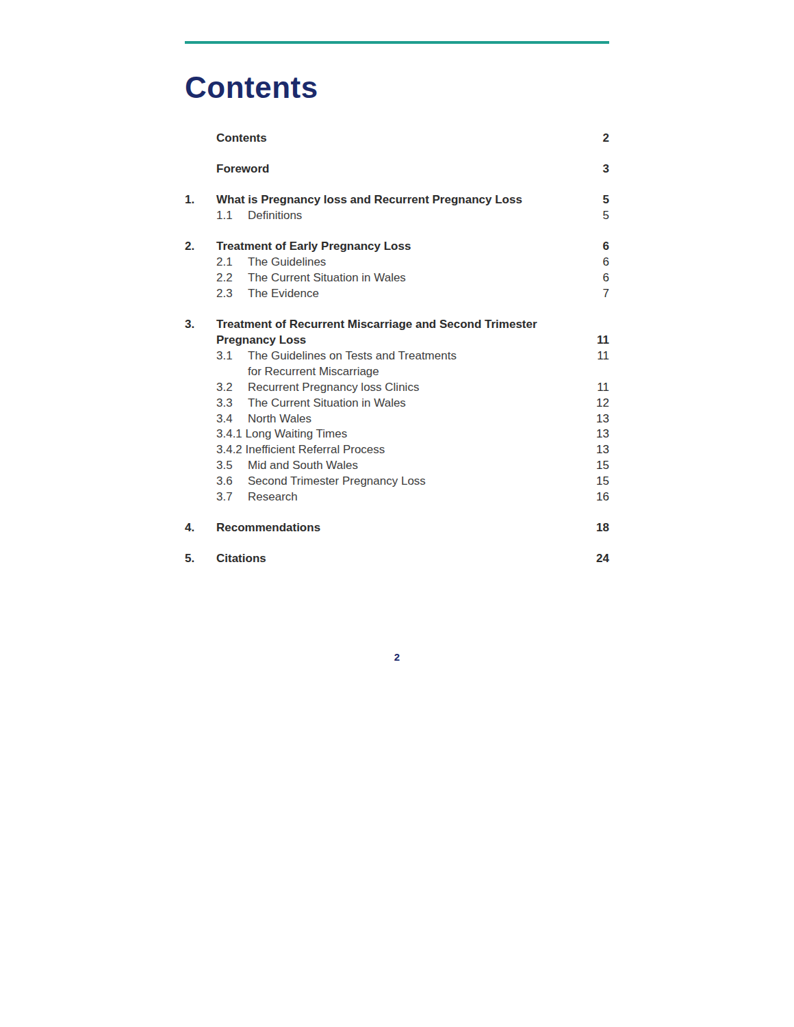Contents
| | Contents | 2 |
| | Foreword | 3 |
| 1. | What is Pregnancy loss and Recurrent Pregnancy Loss | 5 |
| | 1.1 Definitions | 5 |
| 2. | Treatment of Early Pregnancy Loss | 6 |
| | 2.1 The Guidelines | 6 |
| | 2.2 The Current Situation in Wales | 6 |
| | 2.3 The Evidence | 7 |
| 3. | Treatment of Recurrent Miscarriage and Second Trimester | |
| | Pregnancy Loss | 11 |
| | 3.1 The Guidelines on Tests and Treatments | 11 |
| | for Recurrent Miscarriage | |
| | 3.2 Recurrent Pregnancy loss Clinics | 11 |
| | 3.3 The Current Situation in Wales | 12 |
| | 3.4 North Wales | 13 |
| | 3.4.1 Long Waiting Times | 13 |
| | 3.4.2 Inefficient Referral Process | 13 |
| | 3.5 Mid and South Wales | 15 |
| | 3.6 Second Trimester Pregnancy Loss | 15 |
| | 3.7 Research | 16 |
| 4. | Recommendations | 18 |
| 5. | Citations | 24 |
2